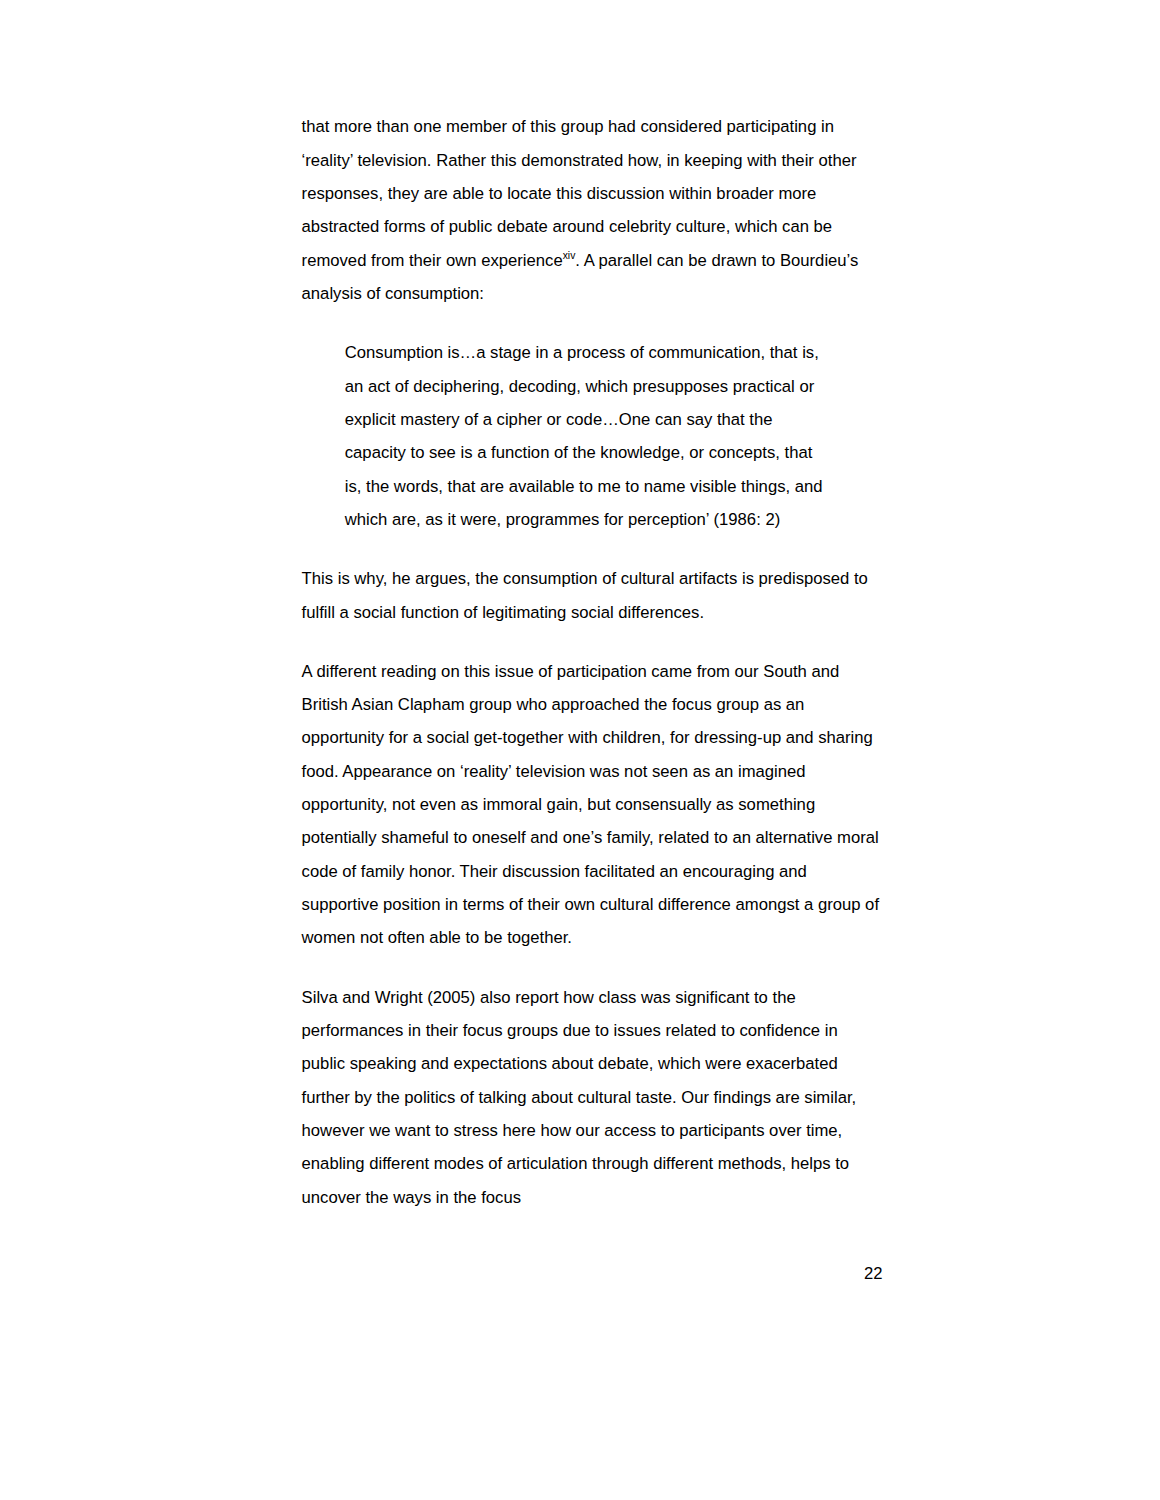that more than one member of this group had considered participating in ‘reality’ television. Rather this demonstrated how, in keeping with their other responses, they are able to locate this discussion within broader more abstracted forms of public debate around celebrity culture, which can be removed from their own experiencexiv. A parallel can be drawn to Bourdieu’s analysis of consumption:
Consumption is…a stage in a process of communication, that is, an act of deciphering, decoding, which presupposes practical or explicit mastery of a cipher or code…One can say that the capacity to see is a function of the knowledge, or concepts, that is, the words, that are available to me to name visible things, and which are, as it were, programmes for perception’ (1986: 2)
This is why, he argues, the consumption of cultural artifacts is predisposed to fulfill a social function of legitimating social differences.
A different reading on this issue of participation came from our South and British Asian Clapham group who approached the focus group as an opportunity for a social get-together with children, for dressing-up and sharing food. Appearance on ‘reality’ television was not seen as an imagined opportunity, not even as immoral gain, but consensually as something potentially shameful to oneself and one’s family, related to an alternative moral code of family honor. Their discussion facilitated an encouraging and supportive position in terms of their own cultural difference amongst a group of women not often able to be together.
Silva and Wright (2005) also report how class was significant to the performances in their focus groups due to issues related to confidence in public speaking and expectations about debate, which were exacerbated further by the politics of talking about cultural taste. Our findings are similar, however we want to stress here how our access to participants over time, enabling different modes of articulation through different methods, helps to uncover the ways in the focus
22